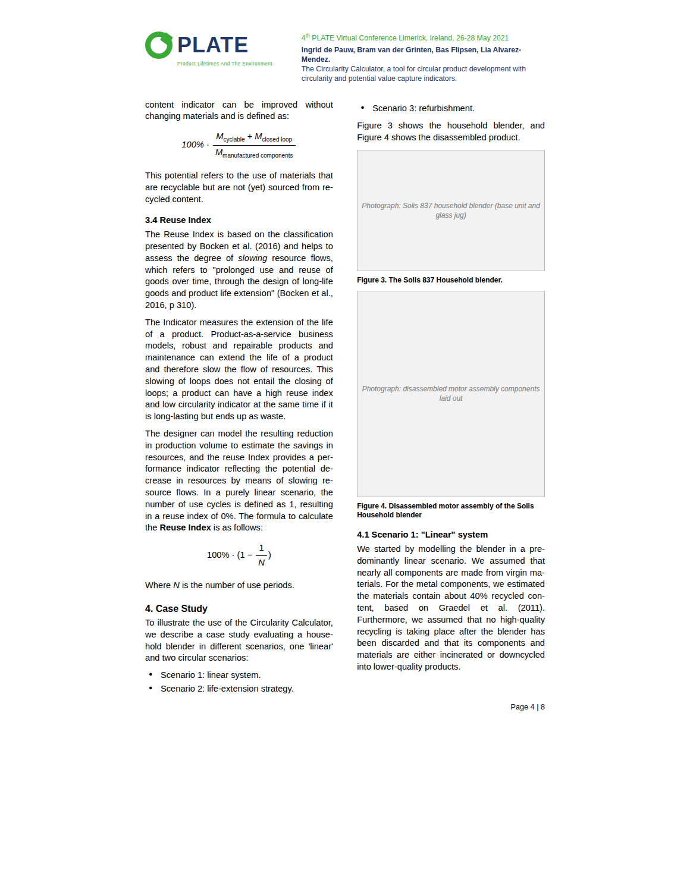PLATE
Product Lifetimes And The Environment
4th PLATE Virtual Conference Limerick, Ireland, 26-28 May 2021
Ingrid de Pauw, Bram van der Grinten, Bas Flipsen, Lia Alvarez-Mendez.
The Circularity Calculator, a tool for circular product development with circularity and potential value capture indicators.
content indicator can be improved without changing materials and is defined as:
100% · Mcyclable + Mclosed loop Mmanufactured components
This potential refers to the use of materials that are recyclable but are not (yet) sourced from recycled content.
3.4 Reuse Index
The Reuse Index is based on the classification presented by Bocken et al. (2016) and helps to assess the degree of slowing resource flows, which refers to "prolonged use and reuse of goods over time, through the design of long-life goods and product life extension" (Bocken et al., 2016, p 310).
The Indicator measures the extension of the life of a product. Product-as-a-service business models, robust and repairable products and maintenance can extend the life of a product and therefore slow the flow of resources. This slowing of loops does not entail the closing of loops; a product can have a high reuse index and low circularity indicator at the same time if it is long-lasting but ends up as waste.
The designer can model the resulting reduction in production volume to estimate the savings in resources, and the reuse Index provides a performance indicator reflecting the potential decrease in resources by means of slowing resource flows. In a purely linear scenario, the number of use cycles is defined as 1, resulting in a reuse index of 0%. The formula to calculate the Reuse Index is as follows:
100% · (1 − 1 N )
Where N is the number of use periods.
4. Case Study
To illustrate the use of the Circularity Calculator, we describe a case study evaluating a household blender in different scenarios, one 'linear' and two circular scenarios:
Scenario 1: linear system.
Scenario 2: life-extension strategy.
Scenario 3: refurbishment.
Figure 3 shows the household blender, and Figure 4 shows the disassembled product.
Photograph: Solis 837 household blender (base unit and glass jug)
Figure 3. The Solis 837 Household blender.
Photograph: disassembled motor assembly components laid out
Figure 4. Disassembled motor assembly of the Solis Household blender
4.1 Scenario 1: "Linear" system
We started by modelling the blender in a predominantly linear scenario. We assumed that nearly all components are made from virgin materials. For the metal components, we estimated the materials contain about 40% recycled content, based on Graedel et al. (2011). Furthermore, we assumed that no high-quality recycling is taking place after the blender has been discarded and that its components and materials are either incinerated or downcycled into lower-quality products.
Page 4 | 8